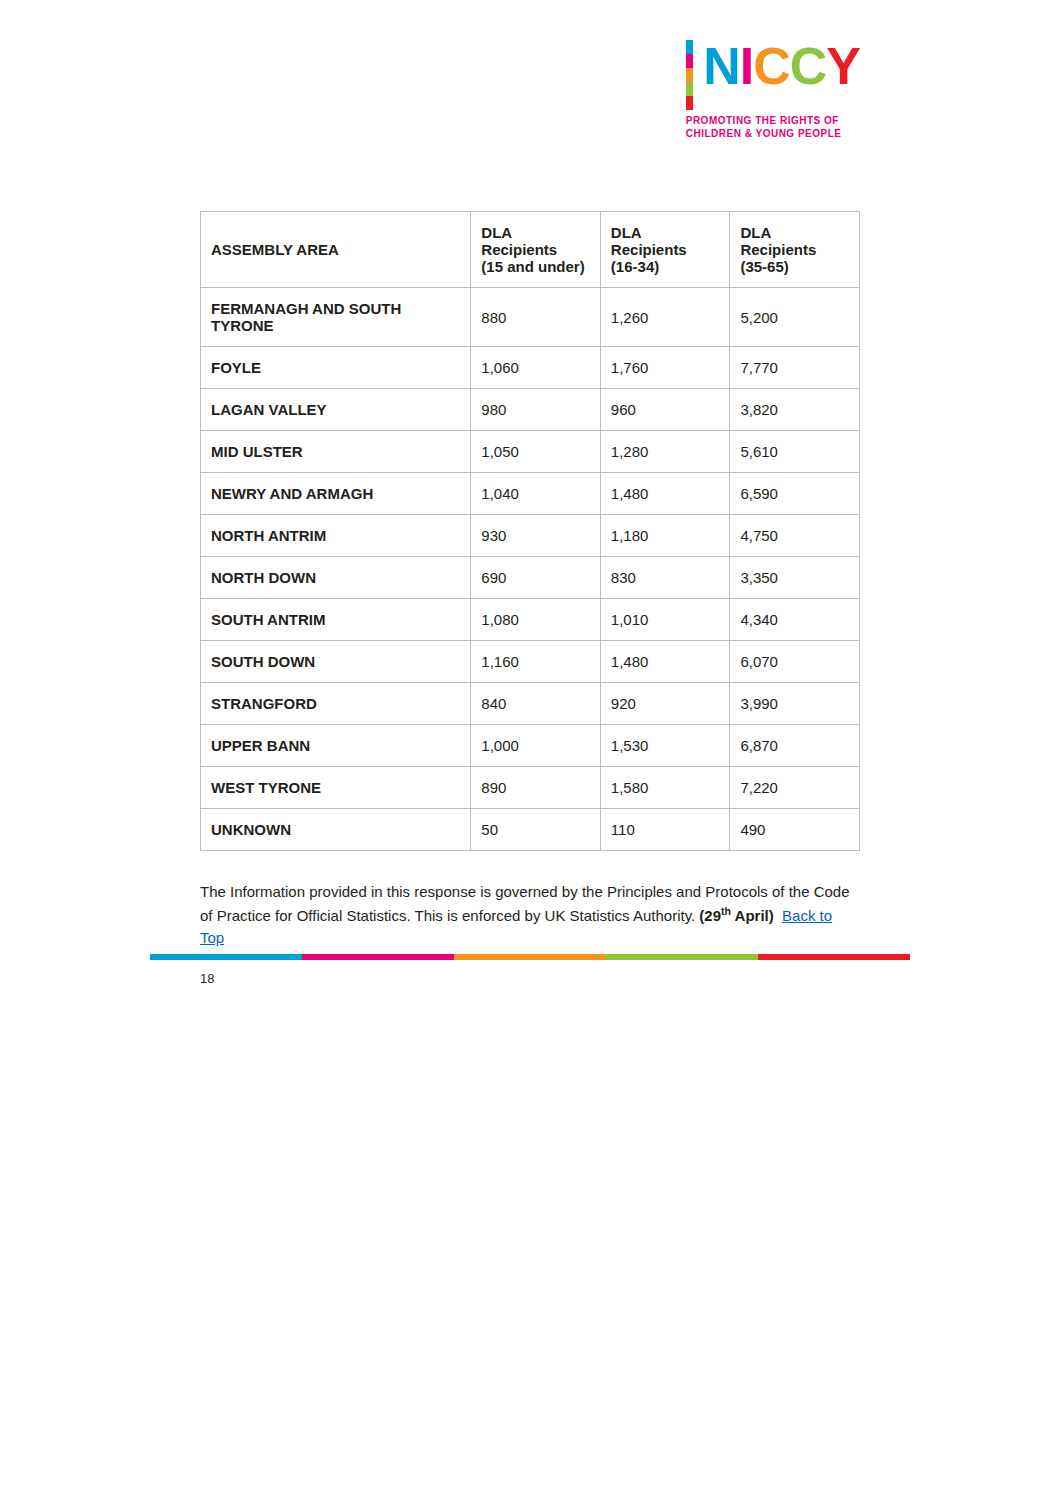NICCY
PROMOTING THE RIGHTS OF
CHILDREN & YOUNG PEOPLE
| ASSEMBLY AREA | DLA Recipients (15 and under) | DLA Recipients (16-34) | DLA Recipients (35-65) |
| --- | --- | --- | --- |
| FERMANAGH AND SOUTH TYRONE | 880 | 1,260 | 5,200 |
| FOYLE | 1,060 | 1,760 | 7,770 |
| LAGAN VALLEY | 980 | 960 | 3,820 |
| MID ULSTER | 1,050 | 1,280 | 5,610 |
| NEWRY AND ARMAGH | 1,040 | 1,480 | 6,590 |
| NORTH ANTRIM | 930 | 1,180 | 4,750 |
| NORTH DOWN | 690 | 830 | 3,350 |
| SOUTH ANTRIM | 1,080 | 1,010 | 4,340 |
| SOUTH DOWN | 1,160 | 1,480 | 6,070 |
| STRANGFORD | 840 | 920 | 3,990 |
| UPPER BANN | 1,000 | 1,530 | 6,870 |
| WEST TYRONE | 890 | 1,580 | 7,220 |
| UNKNOWN | 50 | 110 | 490 |
The Information provided in this response is governed by the Principles and Protocols of the Code of Practice for Official Statistics. This is enforced by UK Statistics Authority. (29th April) Back to Top
18